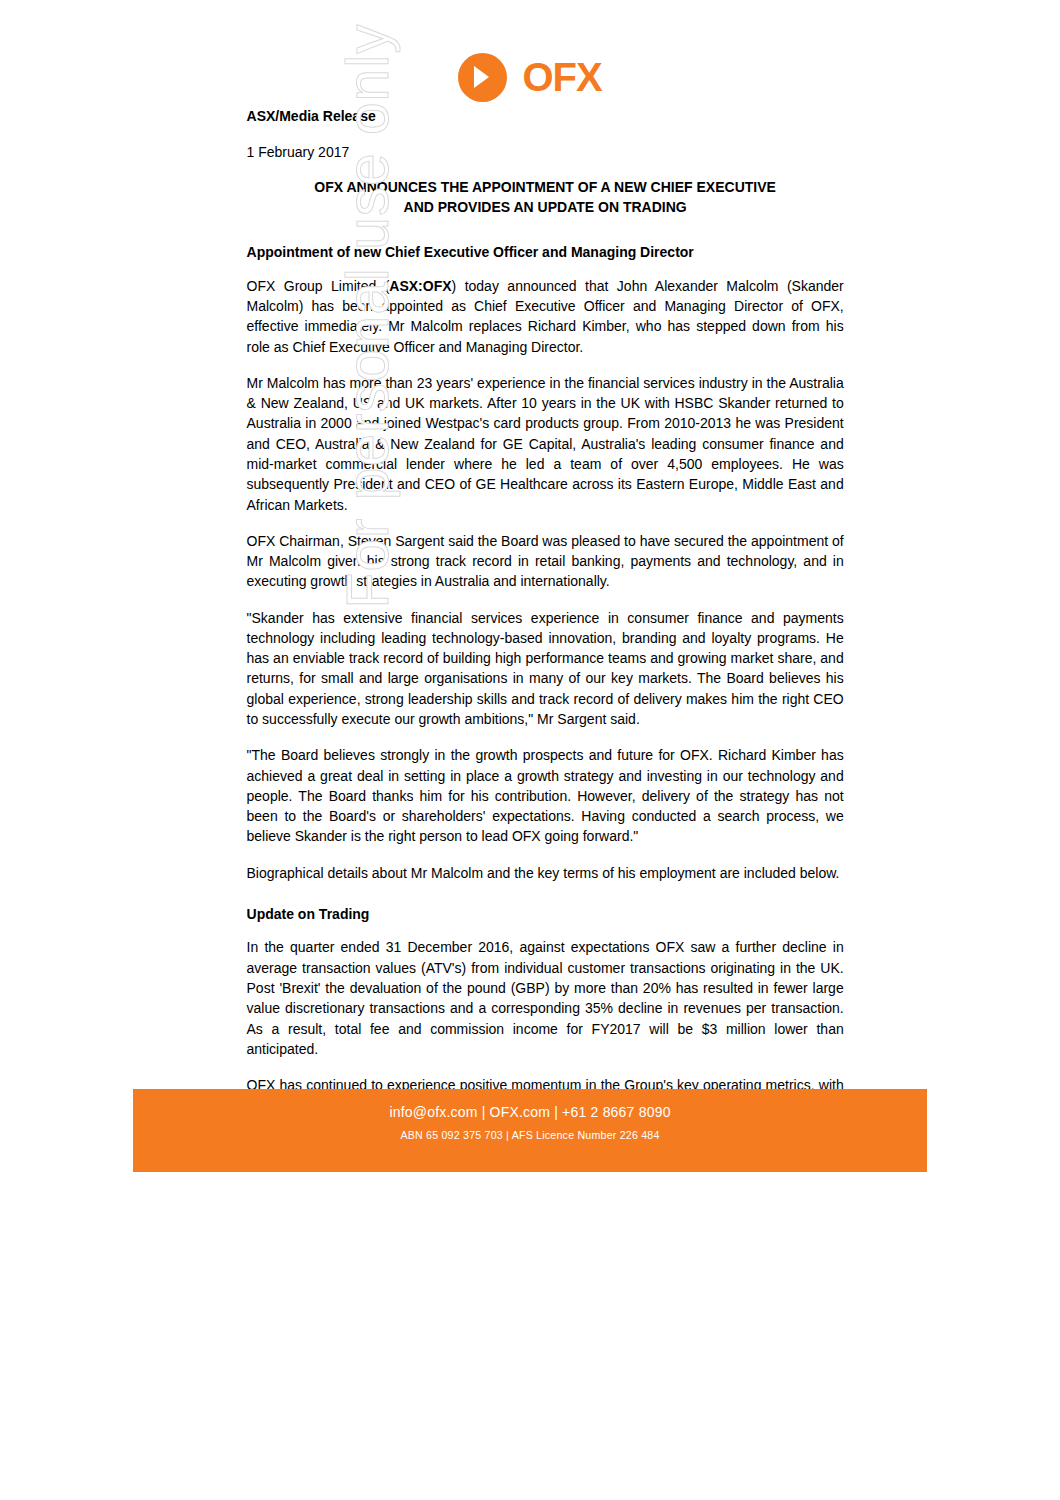For personal use only
OFX
ASX/Media Release
1 February 2017
OFX ANNOUNCES THE APPOINTMENT OF A NEW CHIEF EXECUTIVE
AND PROVIDES AN UPDATE ON TRADING
Appointment of new Chief Executive Officer and Managing Director
OFX Group Limited (ASX:OFX) today announced that John Alexander Malcolm (Skander Malcolm) has been appointed as Chief Executive Officer and Managing Director of OFX, effective immediately. Mr Malcolm replaces Richard Kimber, who has stepped down from his role as Chief Executive Officer and Managing Director.
Mr Malcolm has more than 23 years' experience in the financial services industry in the Australia & New Zealand, US and UK markets. After 10 years in the UK with HSBC Skander returned to Australia in 2000 and joined Westpac's card products group. From 2010-2013 he was President and CEO, Australia & New Zealand for GE Capital, Australia's leading consumer finance and mid-market commercial lender where he led a team of over 4,500 employees. He was subsequently President and CEO of GE Healthcare across its Eastern Europe, Middle East and African Markets.
OFX Chairman, Steven Sargent said the Board was pleased to have secured the appointment of Mr Malcolm given his strong track record in retail banking, payments and technology, and in executing growth strategies in Australia and internationally.
"Skander has extensive financial services experience in consumer finance and payments technology including leading technology-based innovation, branding and loyalty programs. He has an enviable track record of building high performance teams and growing market share, and returns, for small and large organisations in many of our key markets. The Board believes his global experience, strong leadership skills and track record of delivery makes him the right CEO to successfully execute our growth ambitions," Mr Sargent said.
"The Board believes strongly in the growth prospects and future for OFX. Richard Kimber has achieved a great deal in setting in place a growth strategy and investing in our technology and people. The Board thanks him for his contribution. However, delivery of the strategy has not been to the Board's or shareholders' expectations. Having conducted a search process, we believe Skander is the right person to lead OFX going forward."
Biographical details about Mr Malcolm and the key terms of his employment are included below.
Update on Trading
In the quarter ended 31 December 2016, against expectations OFX saw a further decline in average transaction values (ATV's) from individual customer transactions originating in the UK. Post 'Brexit' the devaluation of the pound (GBP) by more than 20% has resulted in fewer large value discretionary transactions and a corresponding 35% decline in revenues per transaction. As a result, total fee and commission income for FY2017 will be $3 million lower than anticipated.
OFX has continued to experience positive momentum in the Group's key operating metrics, with growth in transaction volumes and client additions, especially in its offshore markets. The lower revenue per transaction, which is expected to recover in the medium term, will therefore not be offset by any reduction in spending.
info@ofx.com | OFX.com | +61 2 8667 8090
ABN 65 092 375 703 | AFS Licence Number 226 484